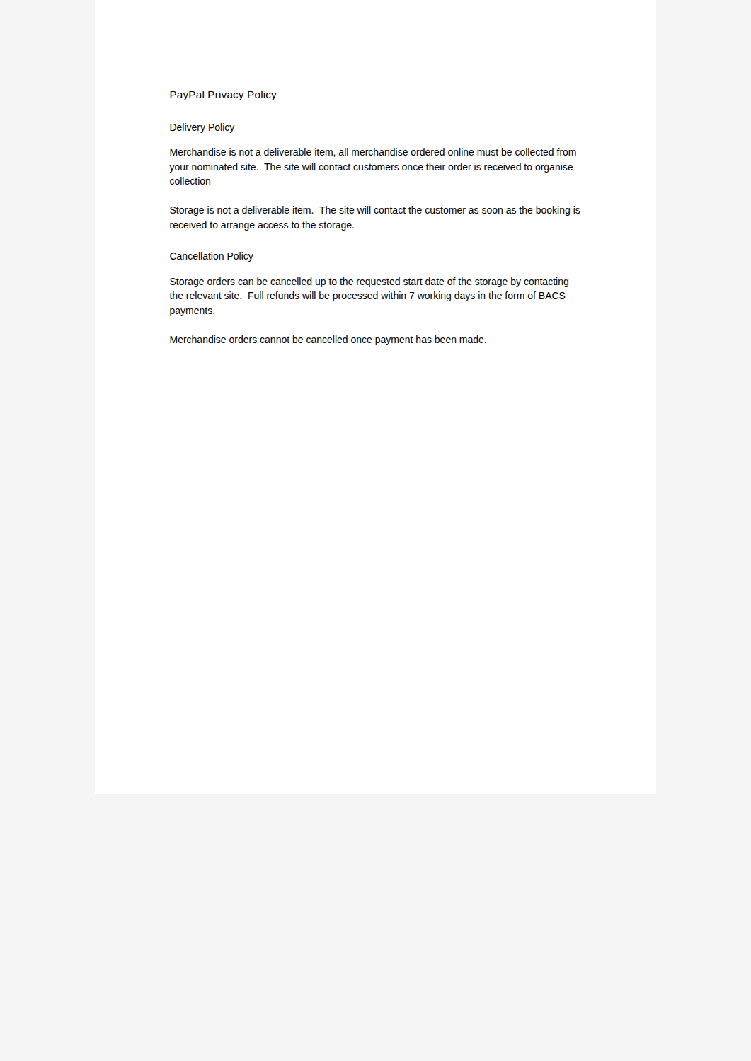PayPal Privacy Policy
Delivery Policy
Merchandise is not a deliverable item, all merchandise ordered online must be collected from your nominated site. The site will contact customers once their order is received to organise collection
Storage is not a deliverable item. The site will contact the customer as soon as the booking is received to arrange access to the storage.
Cancellation Policy
Storage orders can be cancelled up to the requested start date of the storage by contacting the relevant site. Full refunds will be processed within 7 working days in the form of BACS payments.
Merchandise orders cannot be cancelled once payment has been made.